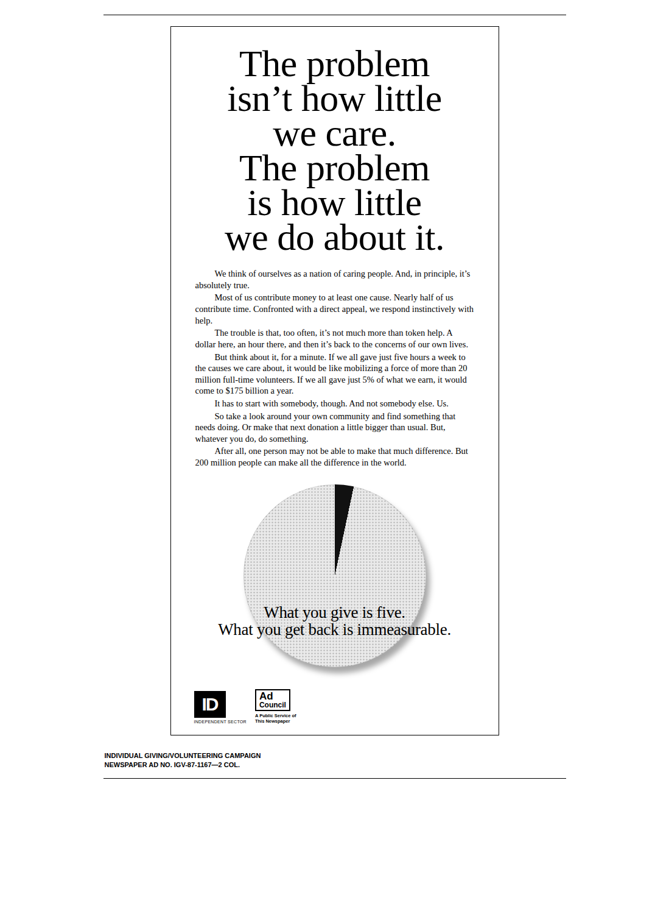The problem isn’t how little we care. The problem is how little we do about it.
We think of ourselves as a nation of caring people. And, in principle, it’s absolutely true.
Most of us contribute money to at least one cause. Nearly half of us contribute time. Confronted with a direct appeal, we respond instinctively with help.
The trouble is that, too often, it’s not much more than token help. A dollar here, an hour there, and then it’s back to the concerns of our own lives.
But think about it, for a minute. If we all gave just five hours a week to the causes we care about, it would be like mobilizing a force of more than 20 million full-time volunteers. If we all gave just 5% of what we earn, it would come to $175 billion a year.
It has to start with somebody, though. And not somebody else. Us.
So take a look around your own community and find something that needs doing. Or make that next donation a little bigger than usual. But, whatever you do, do something.
After all, one person may not be able to make that much difference. But 200 million people can make all the difference in the world.
What you give is five. What you get back is immeasurable.
ID
INDEPENDENT SECTOR
Ad Council
A Public Service of
This Newspaper
INDIVIDUAL GIVING/VOLUNTEERING CAMPAIGN
NEWSPAPER AD NO. IGV-87-1167—2 COL.